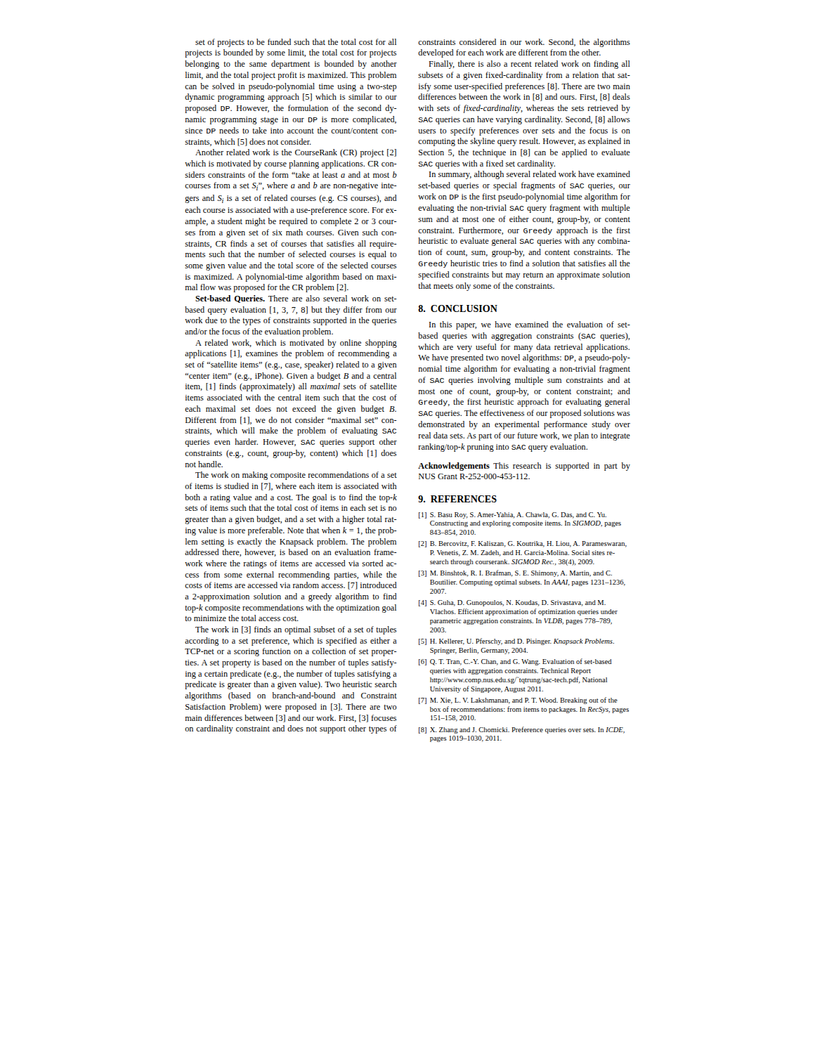set of projects to be funded such that the total cost for all projects is bounded by some limit, the total cost for projects belonging to the same department is bounded by another limit, and the total project profit is maximized. This problem can be solved in pseudo-polynomial time using a two-step dynamic programming approach [5] which is similar to our proposed DP. However, the formulation of the second dynamic programming stage in our DP is more complicated, since DP needs to take into account the count/content constraints, which [5] does not consider.
Another related work is the CourseRank (CR) project [2] which is motivated by course planning applications. CR considers constraints of the form “take at least a and at most b courses from a set Si”, where a and b are non-negative integers and Si is a set of related courses (e.g. CS courses), and each course is associated with a use-preference score. For example, a student might be required to complete 2 or 3 courses from a given set of six math courses. Given such constraints, CR finds a set of courses that satisfies all requirements such that the number of selected courses is equal to some given value and the total score of the selected courses is maximized. A polynomial-time algorithm based on maximal flow was proposed for the CR problem [2].
Set-based Queries. There are also several work on set-based query evaluation [1, 3, 7, 8] but they differ from our work due to the types of constraints supported in the queries and/or the focus of the evaluation problem.
A related work, which is motivated by online shopping applications [1], examines the problem of recommending a set of “satellite items” (e.g., case, speaker) related to a given “center item” (e.g., iPhone). Given a budget B and a central item, [1] finds (approximately) all maximal sets of satellite items associated with the central item such that the cost of each maximal set does not exceed the given budget B. Different from [1], we do not consider “maximal set” constraints, which will make the problem of evaluating SAC queries even harder. However, SAC queries support other constraints (e.g., count, group-by, content) which [1] does not handle.
The work on making composite recommendations of a set of items is studied in [7], where each item is associated with both a rating value and a cost. The goal is to find the top-k sets of items such that the total cost of items in each set is no greater than a given budget, and a set with a higher total rating value is more preferable. Note that when k = 1, the problem setting is exactly the Knapsack problem. The problem addressed there, however, is based on an evaluation framework where the ratings of items are accessed via sorted access from some external recommending parties, while the costs of items are accessed via random access. [7] introduced a 2-approximation solution and a greedy algorithm to find top-k composite recommendations with the optimization goal to minimize the total access cost.
The work in [3] finds an optimal subset of a set of tuples according to a set preference, which is specified as either a TCP-net or a scoring function on a collection of set properties. A set property is based on the number of tuples satisfying a certain predicate (e.g., the number of tuples satisfying a predicate is greater than a given value). Two heuristic search algorithms (based on branch-and-bound and Constraint Satisfaction Problem) were proposed in [3]. There are two main differences between [3] and our work. First, [3] focuses on cardinality constraint and does not support other types of constraints considered in our work. Second, the algorithms developed for each work are different from the other.
Finally, there is also a recent related work on finding all subsets of a given fixed-cardinality from a relation that satisfy some user-specified preferences [8]. There are two main differences between the work in [8] and ours. First, [8] deals with sets of fixed-cardinality, whereas the sets retrieved by SAC queries can have varying cardinality. Second, [8] allows users to specify preferences over sets and the focus is on computing the skyline query result. However, as explained in Section 5, the technique in [8] can be applied to evaluate SAC queries with a fixed set cardinality.
In summary, although several related work have examined set-based queries or special fragments of SAC queries, our work on DP is the first pseudo-polynomial time algorithm for evaluating the non-trivial SAC query fragment with multiple sum and at most one of either count, group-by, or content constraint. Furthermore, our Greedy approach is the first heuristic to evaluate general SAC queries with any combination of count, sum, group-by, and content constraints. The Greedy heuristic tries to find a solution that satisfies all the specified constraints but may return an approximate solution that meets only some of the constraints.
8. CONCLUSION
In this paper, we have examined the evaluation of set-based queries with aggregation constraints (SAC queries), which are very useful for many data retrieval applications. We have presented two novel algorithms: DP, a pseudo-polynomial time algorithm for evaluating a non-trivial fragment of SAC queries involving multiple sum constraints and at most one of count, group-by, or content constraint; and Greedy, the first heuristic approach for evaluating general SAC queries. The effectiveness of our proposed solutions was demonstrated by an experimental performance study over real data sets. As part of our future work, we plan to integrate ranking/top-k pruning into SAC query evaluation.
Acknowledgements This research is supported in part by NUS Grant R-252-000-453-112.
9. REFERENCES
[1] S. Basu Roy, S. Amer-Yahia, A. Chawla, G. Das, and C. Yu. Constructing and exploring composite items. In SIGMOD, pages 843–854, 2010.
[2] B. Bercovitz, F. Kaliszan, G. Koutrika, H. Liou, A. Parameswaran, P. Venetis, Z. M. Zadeh, and H. Garcia-Molina. Social sites research through courserank. SIGMOD Rec., 38(4), 2009.
[3] M. Binshtok, R. I. Brafman, S. E. Shimony, A. Martin, and C. Boutilier. Computing optimal subsets. In AAAI, pages 1231–1236, 2007.
[4] S. Guha, D. Gunopoulos, N. Koudas, D. Srivastava, and M. Vlachos. Efficient approximation of optimization queries under parametric aggregation constraints. In VLDB, pages 778–789, 2003.
[5] H. Kellerer, U. Pferschy, and D. Pisinger. Knapsack Problems. Springer, Berlin, Germany, 2004.
[6] Q. T. Tran, C.-Y. Chan, and G. Wang. Evaluation of set-based queries with aggregation constraints. Technical Report http://www.comp.nus.edu.sg/~tqtrung/sac-tech.pdf, National University of Singapore, August 2011.
[7] M. Xie, L. V. Lakshmanan, and P. T. Wood. Breaking out of the box of recommendations: from items to packages. In RecSys, pages 151–158, 2010.
[8] X. Zhang and J. Chomicki. Preference queries over sets. In ICDE, pages 1019–1030, 2011.